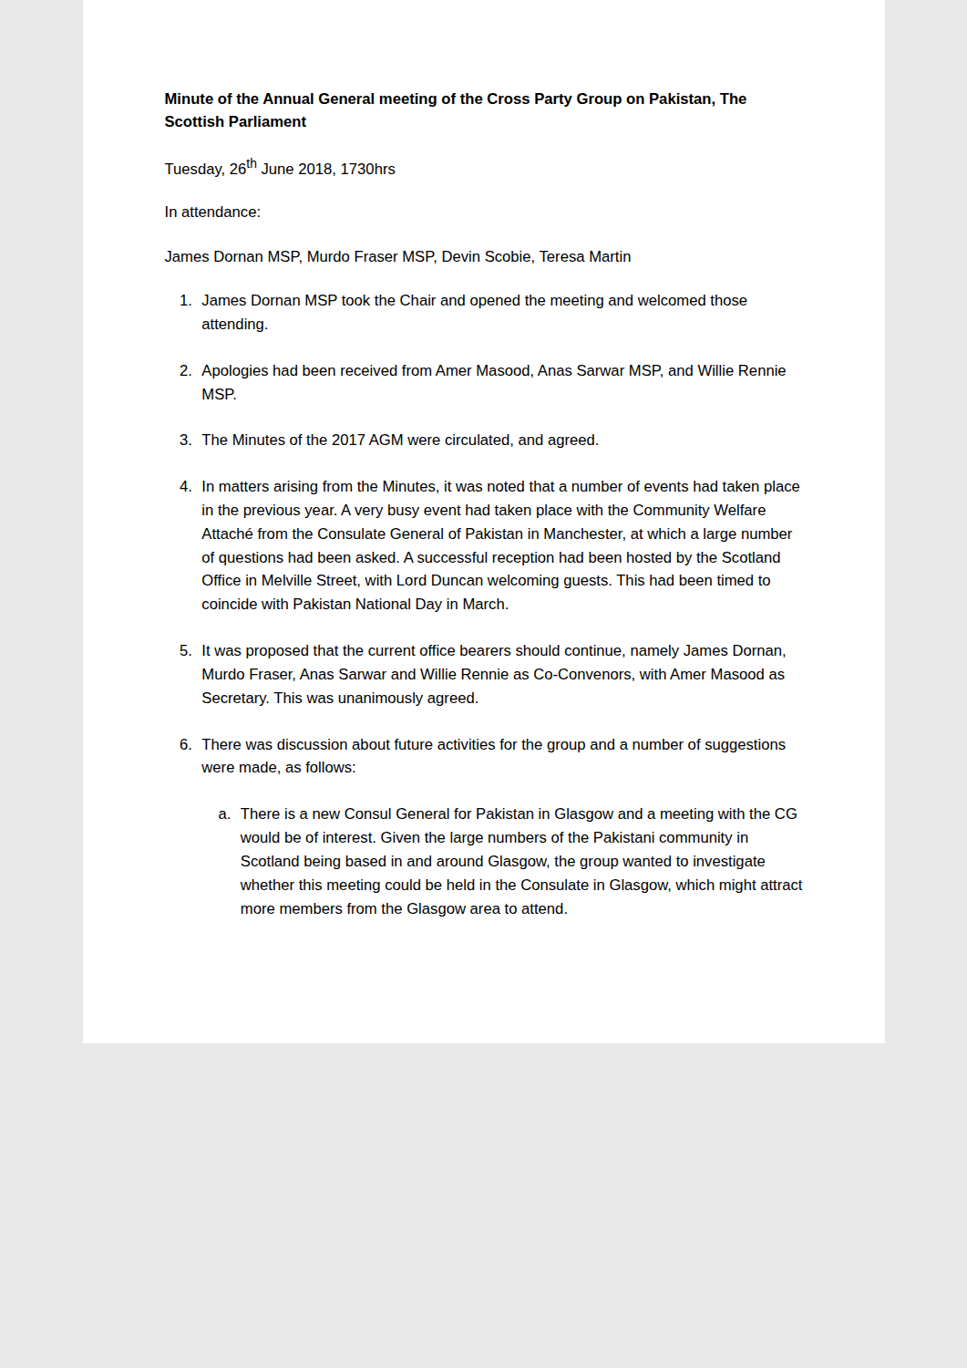Minute of the Annual General meeting of the Cross Party Group on Pakistan, The Scottish Parliament
Tuesday, 26th June 2018, 1730hrs
In attendance:
James Dornan MSP, Murdo Fraser MSP, Devin Scobie, Teresa Martin
James Dornan MSP took the Chair and opened the meeting and welcomed those attending.
Apologies had been received from Amer Masood, Anas Sarwar MSP, and Willie Rennie MSP.
The Minutes of the 2017 AGM were circulated, and agreed.
In matters arising from the Minutes, it was noted that a number of events had taken place in the previous year. A very busy event had taken place with the Community Welfare Attaché from the Consulate General of Pakistan in Manchester, at which a large number of questions had been asked. A successful reception had been hosted by the Scotland Office in Melville Street, with Lord Duncan welcoming guests. This had been timed to coincide with Pakistan National Day in March.
It was proposed that the current office bearers should continue, namely James Dornan, Murdo Fraser, Anas Sarwar and Willie Rennie as Co-Convenors, with Amer Masood as Secretary. This was unanimously agreed.
There was discussion about future activities for the group and a number of suggestions were made, as follows:
There is a new Consul General for Pakistan in Glasgow and a meeting with the CG would be of interest. Given the large numbers of the Pakistani community in Scotland being based in and around Glasgow, the group wanted to investigate whether this meeting could be held in the Consulate in Glasgow, which might attract more members from the Glasgow area to attend.